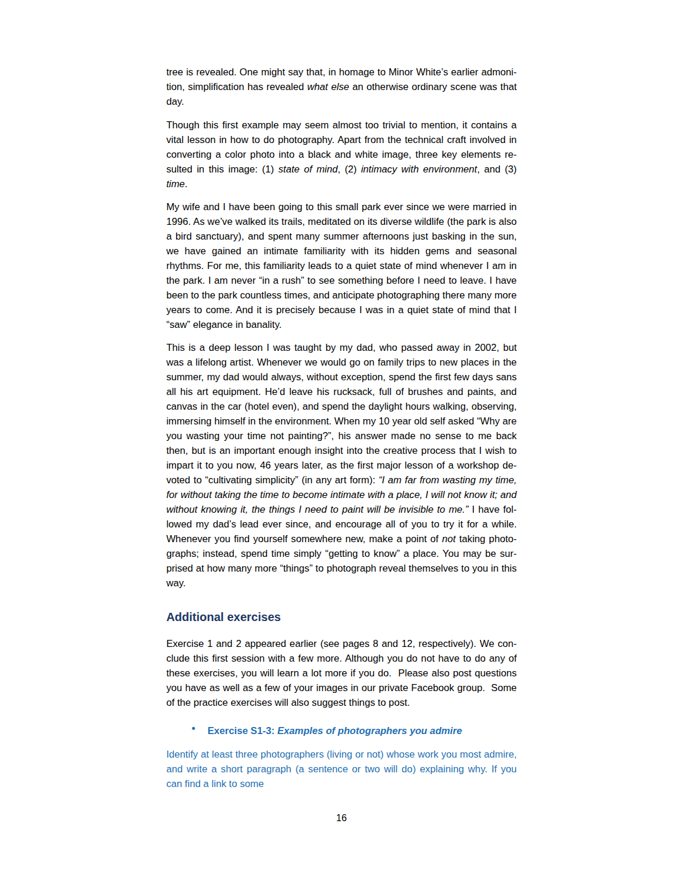tree is revealed. One might say that, in homage to Minor White’s earlier admonition, simplification has revealed what else an otherwise ordinary scene was that day.
Though this first example may seem almost too trivial to mention, it contains a vital lesson in how to do photography. Apart from the technical craft involved in converting a color photo into a black and white image, three key elements resulted in this image: (1) state of mind, (2) intimacy with environment, and (3) time.
My wife and I have been going to this small park ever since we were married in 1996. As we’ve walked its trails, meditated on its diverse wildlife (the park is also a bird sanctuary), and spent many summer afternoons just basking in the sun, we have gained an intimate familiarity with its hidden gems and seasonal rhythms. For me, this familiarity leads to a quiet state of mind whenever I am in the park. I am never “in a rush” to see something before I need to leave. I have been to the park countless times, and anticipate photographing there many more years to come. And it is precisely because I was in a quiet state of mind that I “saw” elegance in banality.
This is a deep lesson I was taught by my dad, who passed away in 2002, but was a lifelong artist. Whenever we would go on family trips to new places in the summer, my dad would always, without exception, spend the first few days sans all his art equipment. He’d leave his rucksack, full of brushes and paints, and canvas in the car (hotel even), and spend the daylight hours walking, observing, immersing himself in the environment. When my 10 year old self asked “Why are you wasting your time not painting?”, his answer made no sense to me back then, but is an important enough insight into the creative process that I wish to impart it to you now, 46 years later, as the first major lesson of a workshop devoted to “cultivating simplicity” (in any art form): “I am far from wasting my time, for without taking the time to become intimate with a place, I will not know it; and without knowing it, the things I need to paint will be invisible to me.” I have followed my dad’s lead ever since, and encourage all of you to try it for a while. Whenever you find yourself somewhere new, make a point of not taking photographs; instead, spend time simply “getting to know” a place. You may be surprised at how many more “things” to photograph reveal themselves to you in this way.
Additional exercises
Exercise 1 and 2 appeared earlier (see pages 8 and 12, respectively). We conclude this first session with a few more. Although you do not have to do any of these exercises, you will learn a lot more if you do. Please also post questions you have as well as a few of your images in our private Facebook group. Some of the practice exercises will also suggest things to post.
Exercise S1-3: Examples of photographers you admire
Identify at least three photographers (living or not) whose work you most admire, and write a short paragraph (a sentence or two will do) explaining why. If you can find a link to some
16